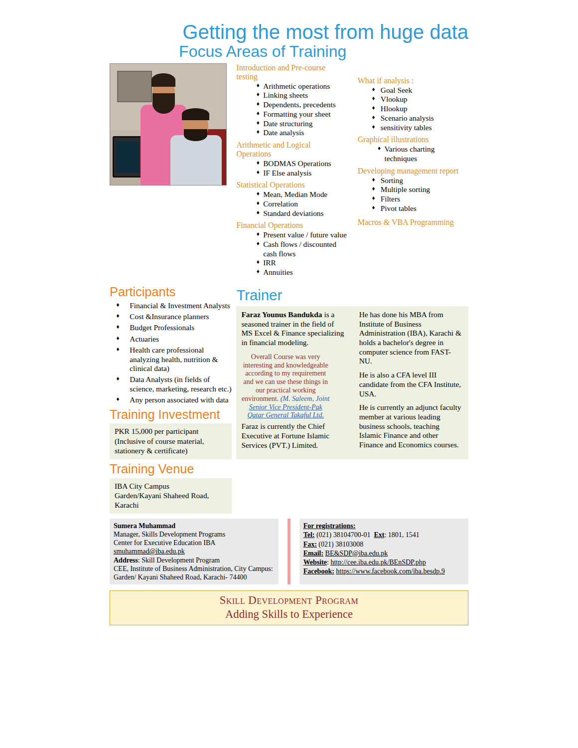Getting the most from huge data
Focus Areas of Training
Introduction and Pre-course testing
Arithmetic operations
Linking sheets
Dependents, precedents
Formatting your sheet
Date structuring
Date analysis
Arithmetic and Logical Operations
BODMAS Operations
IF Else analysis
Statistical Operations
Mean, Median Mode
Correlation
Standard deviations
Financial Operations
Present value / future value
Cash flows / discounted cash flows
IRR
Annuities
What if analysis :
Goal Seek
Vlookup
Hlookup
Scenario analysis
sensitivity tables
Graphical illustrations
Various charting techniques
Developing management report
Sorting
Multiple sorting
Filters
Pivot tables
Macros & VBA Programming
Participants
Financial & Investment Analysts
Cost &Insurance planners
Budget Professionals
Actuaries
Health care professional analyzing health, nutrition & clinical data)
Data Analysts (in fields of science, marketing, research etc.)
Any person associated with data
Training Investment
PKR 15,000 per participant (Inclusive of course material, stationery & certificate)
Training Venue
IBA City Campus
Garden/Kayani Shaheed Road, Karachi
Trainer
Faraz Younus Bandukda is a seasoned trainer in the field of MS Excel & Finance specializing in financial modeling.
Overall Course was very interesting and knowledgeable according to my requirement and we can use these things in our practical working environment. (M. Saleem, Joint Senior Vice President-Pak Qatar General Takaful Ltd.
Faraz is currently the Chief Executive at Fortune Islamic Services (PVT.) Limited.
He has done his MBA from Institute of Business Administration (IBA), Karachi & holds a bachelor's degree in computer science from FAST-NU.
He is also a CFA level III candidate from the CFA Institute, USA.
He is currently an adjunct faculty member at various leading business schools, teaching Islamic Finance and other Finance and Economics courses.
Sumera Muhammad
Manager, Skills Development Programs
Center for Executive Education IBA
smuhammad@iba.edu.pk
Address: Skill Development Program
CEE, Institute of Business Administration, City Campus:
Garden/ Kayani Shaheed Road, Karachi- 74400
For registrations:
Tel: (021) 38104700-01 Ext: 1801, 1541
Fax: (021) 38103008
Email: BE&SDP@iba.edu.pk
Website: http://cee.iba.edu.pk/BEnSDP.php
Facebook: https://www.facebook.com/iba.besdp.9
Skill Development Program
Adding Skills to Experience